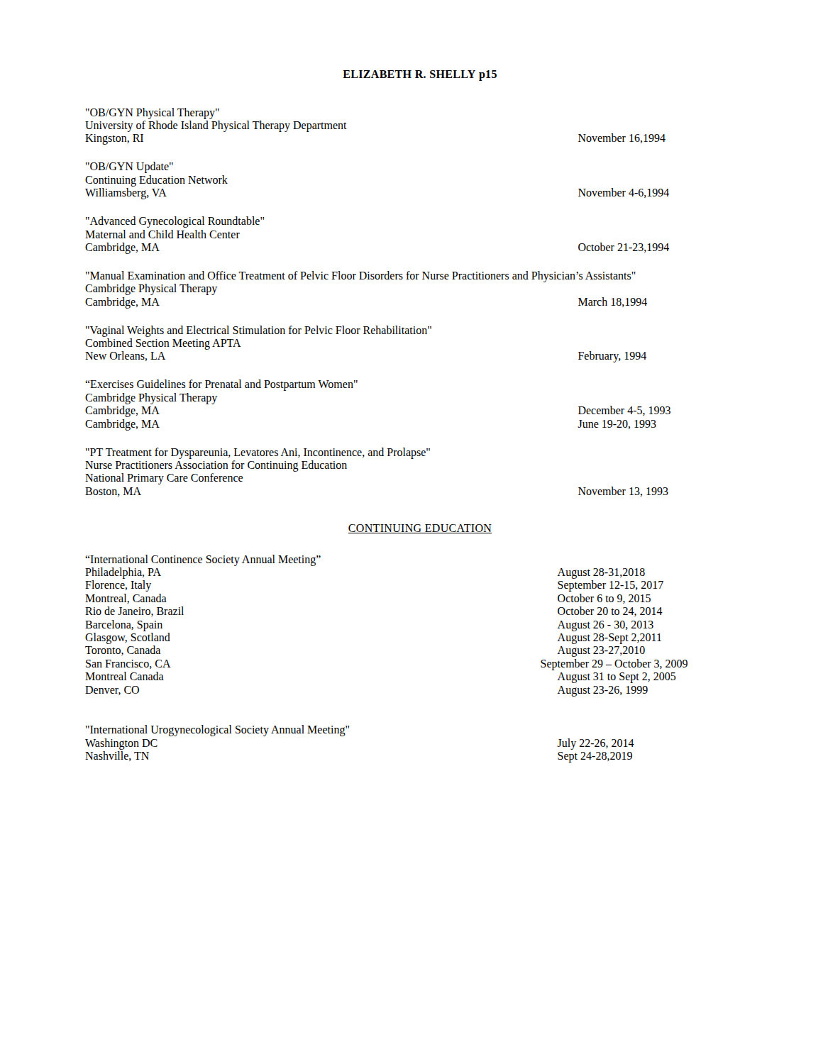ELIZABETH R. SHELLY p15
"OB/GYN Physical Therapy"
University of Rhode Island Physical Therapy Department
Kingston, RI November 16,1994
"OB/GYN Update"
Continuing Education Network
Williamsberg, VA November 4-6,1994
"Advanced Gynecological Roundtable"
Maternal and Child Health Center
Cambridge, MA October 21-23,1994
"Manual Examination and Office Treatment of Pelvic Floor Disorders for Nurse Practitioners and Physician’s Assistants"
Cambridge Physical Therapy
Cambridge, MA March 18,1994
"Vaginal Weights and Electrical Stimulation for Pelvic Floor Rehabilitation"
Combined Section Meeting APTA
New Orleans, LA February, 1994
“Exercises Guidelines for Prenatal and Postpartum Women"
Cambridge Physical Therapy
Cambridge, MA December 4-5, 1993
Cambridge, MA June 19-20, 1993
"PT Treatment for Dyspareunia, Levatores Ani, Incontinence, and Prolapse"
Nurse Practitioners Association for Continuing Education
National Primary Care Conference
Boston, MA November 13, 1993
CONTINUING EDUCATION
“International Continence Society Annual Meeting”
Philadelphia, PA August 28-31,2018
Florence, Italy September 12-15, 2017
Montreal, Canada October 6 to 9, 2015
Rio de Janeiro, Brazil October 20 to 24, 2014
Barcelona, Spain August 26 - 30, 2013
Glasgow, Scotland August 28-Sept 2,2011
Toronto, Canada August 23-27,2010
San Francisco, CA September 29 – October 3, 2009
Montreal Canada August 31 to Sept 2, 2005
Denver, CO August 23-26, 1999
"International Urogynecological Society Annual Meeting"
Washington DC July 22-26, 2014
Nashville, TN Sept 24-28,2019